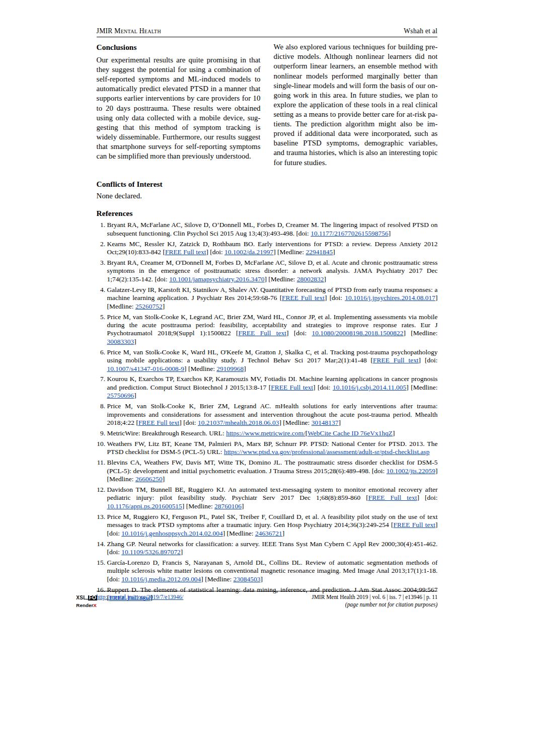JMIR Mental Health
Wshah et al
Conclusions
Our experimental results are quite promising in that they suggest the potential for using a combination of self-reported symptoms and ML-induced models to automatically predict elevated PTSD in a manner that supports earlier interventions by care providers for 10 to 20 days posttrauma. These results were obtained using only data collected with a mobile device, suggesting that this method of symptom tracking is widely disseminable. Furthermore, our results suggest that smartphone surveys for self-reporting symptoms can be simplified more than previously understood.
We also explored various techniques for building predictive models. Although nonlinear learners did not outperform linear learners, an ensemble method with nonlinear models performed marginally better than single-linear models and will form the basis of our ongoing work in this area. In future studies, we plan to explore the application of these tools in a real clinical setting as a means to provide better care for at-risk patients. The prediction algorithm might also be improved if additional data were incorporated, such as baseline PTSD symptoms, demographic variables, and trauma histories, which is also an interesting topic for future studies.
Conflicts of Interest
None declared.
References
Bryant RA, McFarlane AC, Silove D, O’Donnell ML, Forbes D, Creamer M. The lingering impact of resolved PTSD on subsequent functioning. Clin Psychol Sci 2015 Aug 13;4(3):493-498. [doi: 10.1177/2167702615598756]
Kearns MC, Ressler KJ, Zatzick D, Rothbaum BO. Early interventions for PTSD: a review. Depress Anxiety 2012 Oct;29(10):833-842 [FREE Full text] [doi: 10.1002/da.21997] [Medline: 22941845]
Bryant RA, Creamer M, O'Donnell M, Forbes D, McFarlane AC, Silove D, et al. Acute and chronic posttraumatic stress symptoms in the emergence of posttraumatic stress disorder: a network analysis. JAMA Psychiatry 2017 Dec 1;74(2):135-142. [doi: 10.1001/jamapsychiatry.2016.3470] [Medline: 28002832]
Galatzer-Levy IR, Karstoft KI, Statnikov A, Shalev AY. Quantitative forecasting of PTSD from early trauma responses: a machine learning application. J Psychiatr Res 2014;59:68-76 [FREE Full text] [doi: 10.1016/j.jpsychires.2014.08.017] [Medline: 25260752]
Price M, van Stolk-Cooke K, Legrand AC, Brier ZM, Ward HL, Connor JP, et al. Implementing assessments via mobile during the acute posttrauma period: feasibility, acceptability and strategies to improve response rates. Eur J Psychotraumatol 2018;9(Suppl 1):1500822 [FREE Full text] [doi: 10.1080/20008198.2018.1500822] [Medline: 30083303]
Price M, van Stolk-Cooke K, Ward HL, O'Keefe M, Gratton J, Skalka C, et al. Tracking post-trauma psychopathology using mobile applications: a usability study. J Technol Behav Sci 2017 Mar;2(1):41-48 [FREE Full text] [doi: 10.1007/s41347-016-0008-9] [Medline: 29109968]
Kourou K, Exarchos TP, Exarchos KP, Karamouzis MV, Fotiadis DI. Machine learning applications in cancer prognosis and prediction. Comput Struct Biotechnol J 2015;13:8-17 [FREE Full text] [doi: 10.1016/j.csbj.2014.11.005] [Medline: 25750696]
Price M, van Stolk-Cooke K, Brier ZM, Legrand AC. mHealth solutions for early interventions after trauma: improvements and considerations for assessment and intervention throughout the acute post-trauma period. Mhealth 2018;4:22 [FREE Full text] [doi: 10.21037/mhealth.2018.06.03] [Medline: 30148137]
MetricWire: Breakthrough Research. URL: https://www.metricwire.com/[WebCite Cache ID 76eVx1hqZ]
Weathers FW, Litz BT, Keane TM, Palmieri PA, Marx BP, Schnurr PP. PTSD: National Center for PTSD. 2013. The PTSD checklist for DSM-5 (PCL-5) URL: https://www.ptsd.va.gov/professional/assessment/adult-sr/ptsd-checklist.asp
Blevins CA, Weathers FW, Davis MT, Witte TK, Domino JL. The posttraumatic stress disorder checklist for DSM-5 (PCL-5): development and initial psychometric evaluation. J Trauma Stress 2015;28(6):489-498. [doi: 10.1002/jts.22059] [Medline: 26606250]
Davidson TM, Bunnell BE, Ruggiero KJ. An automated text-messaging system to monitor emotional recovery after pediatric injury: pilot feasibility study. Psychiatr Serv 2017 Dec 1;68(8):859-860 [FREE Full text] [doi: 10.1176/appi.ps.201600515] [Medline: 28760106]
Price M, Ruggiero KJ, Ferguson PL, Patel SK, Treiber F, Couillard D, et al. A feasibility pilot study on the use of text messages to track PTSD symptoms after a traumatic injury. Gen Hosp Psychiatry 2014;36(3):249-254 [FREE Full text] [doi: 10.1016/j.genhosppsych.2014.02.004] [Medline: 24636721]
Zhang GP. Neural networks for classification: a survey. IEEE Trans Syst Man Cybern C Appl Rev 2000;30(4):451-462. [doi: 10.1109/5326.897072]
García-Lorenzo D, Francis S, Narayanan S, Arnold DL, Collins DL. Review of automatic segmentation methods of multiple sclerosis white matter lesions on conventional magnetic resonance imaging. Med Image Anal 2013;17(1):1-18. [doi: 10.1016/j.media.2012.09.004] [Medline: 23084503]
Ruppert D. The elements of statistical learning: data mining, inference, and prediction. J Am Stat Assoc 2004;99:567 [FREE Full text]
XSL•FO
RenderX
http://mental.jmir.org/2019/7/e13946/
JMIR Ment Health 2019 | vol. 6 | iss. 7 | e13946 | p. 11
(page number not for citation purposes)